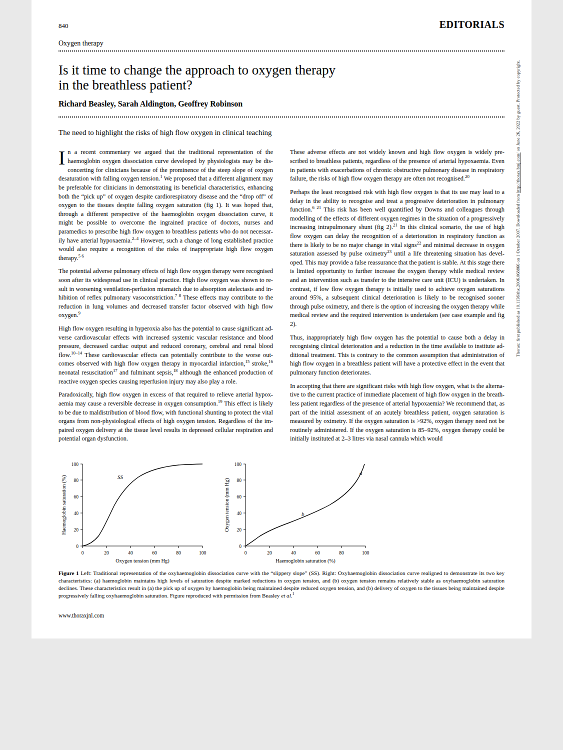Thorax: first published as 10.1136/thx.2006.068866 on 1 October 2007. Downloaded from http://thorax.bmj.com/ on June 26, 2022 by guest. Protected by copyright.
840
EDITORIALS
Oxygen therapy
Is it time to change the approach to oxygen therapy in the breathless patient?
Richard Beasley, Sarah Aldington, Geoffrey Robinson
The need to highlight the risks of high flow oxygen in clinical teaching
In a recent commentary we argued that the traditional representation of the haemoglobin oxygen dissociation curve developed by physiologists may be disconcerting for clinicians because of the prominence of the steep slope of oxygen desaturation with falling oxygen tension.1 We proposed that a different alignment may be preferable for clinicians in demonstrating its beneficial characteristics, enhancing both the “pick up” of oxygen despite cardiorespiratory disease and the “drop off” of oxygen to the tissues despite falling oxygen saturation (fig 1). It was hoped that, through a different perspective of the haemoglobin oxygen dissociation curve, it might be possible to overcome the ingrained practice of doctors, nurses and paramedics to prescribe high flow oxygen to breathless patients who do not necessarily have arterial hypoxaemia.2–4 However, such a change of long established practice would also require a recognition of the risks of inappropriate high flow oxygen therapy.5 6
The potential adverse pulmonary effects of high flow oxygen therapy were recognised soon after its widespread use in clinical practice. High flow oxygen was shown to result in worsening ventilation-perfusion mismatch due to absorption atelectasis and inhibition of reflex pulmonary vasoconstriction.7 8 These effects may contribute to the reduction in lung volumes and decreased transfer factor observed with high flow oxygen.9
High flow oxygen resulting in hyperoxia also has the potential to cause significant adverse cardiovascular effects with increased systemic vascular resistance and blood pressure, decreased cardiac output and reduced coronary, cerebral and renal blood flow.10–14 These cardiovascular effects can potentially contribute to the worse outcomes observed with high flow oxygen therapy in myocardial infarction,15 stroke,16 neonatal resuscitation17 and fulminant sepsis,18 although the enhanced production of reactive oxygen species causing reperfusion injury may also play a role.
Paradoxically, high flow oxygen in excess of that required to relieve arterial hypoxaemia may cause a reversible decrease in oxygen consumption.19 This effect is likely to be due to maldistribution of blood flow, with functional shunting to protect the vital organs from non-physiological effects of high oxygen tension. Regardless of the impaired oxygen delivery at the tissue level results in depressed cellular respiration and potential organ dysfunction.
These adverse effects are not widely known and high flow oxygen is widely prescribed to breathless patients, regardless of the presence of arterial hypoxaemia. Even in patients with exacerbations of chronic obstructive pulmonary disease in respiratory failure, the risks of high flow oxygen therapy are often not recognised.20
Perhaps the least recognised risk with high flow oxygen is that its use may lead to a delay in the ability to recognise and treat a progressive deterioration in pulmonary function.6 21 This risk has been well quantified by Downs and colleagues through modelling of the effects of different oxygen regimes in the situation of a progressively increasing intrapulmonary shunt (fig 2).21 In this clinical scenario, the use of high flow oxygen can delay the recognition of a deterioration in respiratory function as there is likely to be no major change in vital signs22 and minimal decrease in oxygen saturation assessed by pulse oximetry23 until a life threatening situation has developed. This may provide a false reassurance that the patient is stable. At this stage there is limited opportunity to further increase the oxygen therapy while medical review and an intervention such as transfer to the intensive care unit (ICU) is undertaken. In contrast, if low flow oxygen therapy is initially used to achieve oxygen saturations around 95%, a subsequent clinical deterioration is likely to be recognised sooner through pulse oximetry, and there is the option of increasing the oxygen therapy while medical review and the required intervention is undertaken (see case example and fig 2).
Thus, inappropriately high flow oxygen has the potential to cause both a delay in recognising clinical deterioration and a reduction in the time available to institute additional treatment. This is contrary to the common assumption that administration of high flow oxygen in a breathless patient will have a protective effect in the event that pulmonary function deteriorates.
In accepting that there are significant risks with high flow oxygen, what is the alternative to the current practice of immediate placement of high flow oxygen in the breathless patient regardless of the presence of arterial hypoxaemia? We recommend that, as part of the initial assessment of an acutely breathless patient, oxygen saturation is measured by oximetry. If the oxygen saturation is >92%, oxygen therapy need not be routinely administered. If the oxygen saturation is 85–92%, oxygen therapy could be initially instituted at 2–3 litres via nasal cannula which would
0 20 40 60 80 100 0 20 40 60 80 100 Oxygen tension (mm Hg) Haemoglobin saturation (%) SS
0 20 40 60 80 100 0 20 40 60 80 100 Haemoglobin saturation (%) Oxygen tension (mm Hg) a b
Figure 1 Left: Traditional representation of the oxyhaemoglobin dissociation curve with the “slippery slope” (SS). Right: Oxyhaemoglobin dissociation curve realigned to demonstrate its two key characteristics: (a) haemoglobin maintains high levels of saturation despite marked reductions in oxygen tension, and (b) oxygen tension remains relatively stable as oxyhaemoglobin saturation declines. These characteristics result in (a) the pick up of oxygen by haemoglobin being maintained despite reduced oxygen tension, and (b) delivery of oxygen to the tissues being maintained despite progressively falling oxyhaemoglobin saturation. Figure reproduced with permission from Beasley et al.1
www.thoraxjnl.com